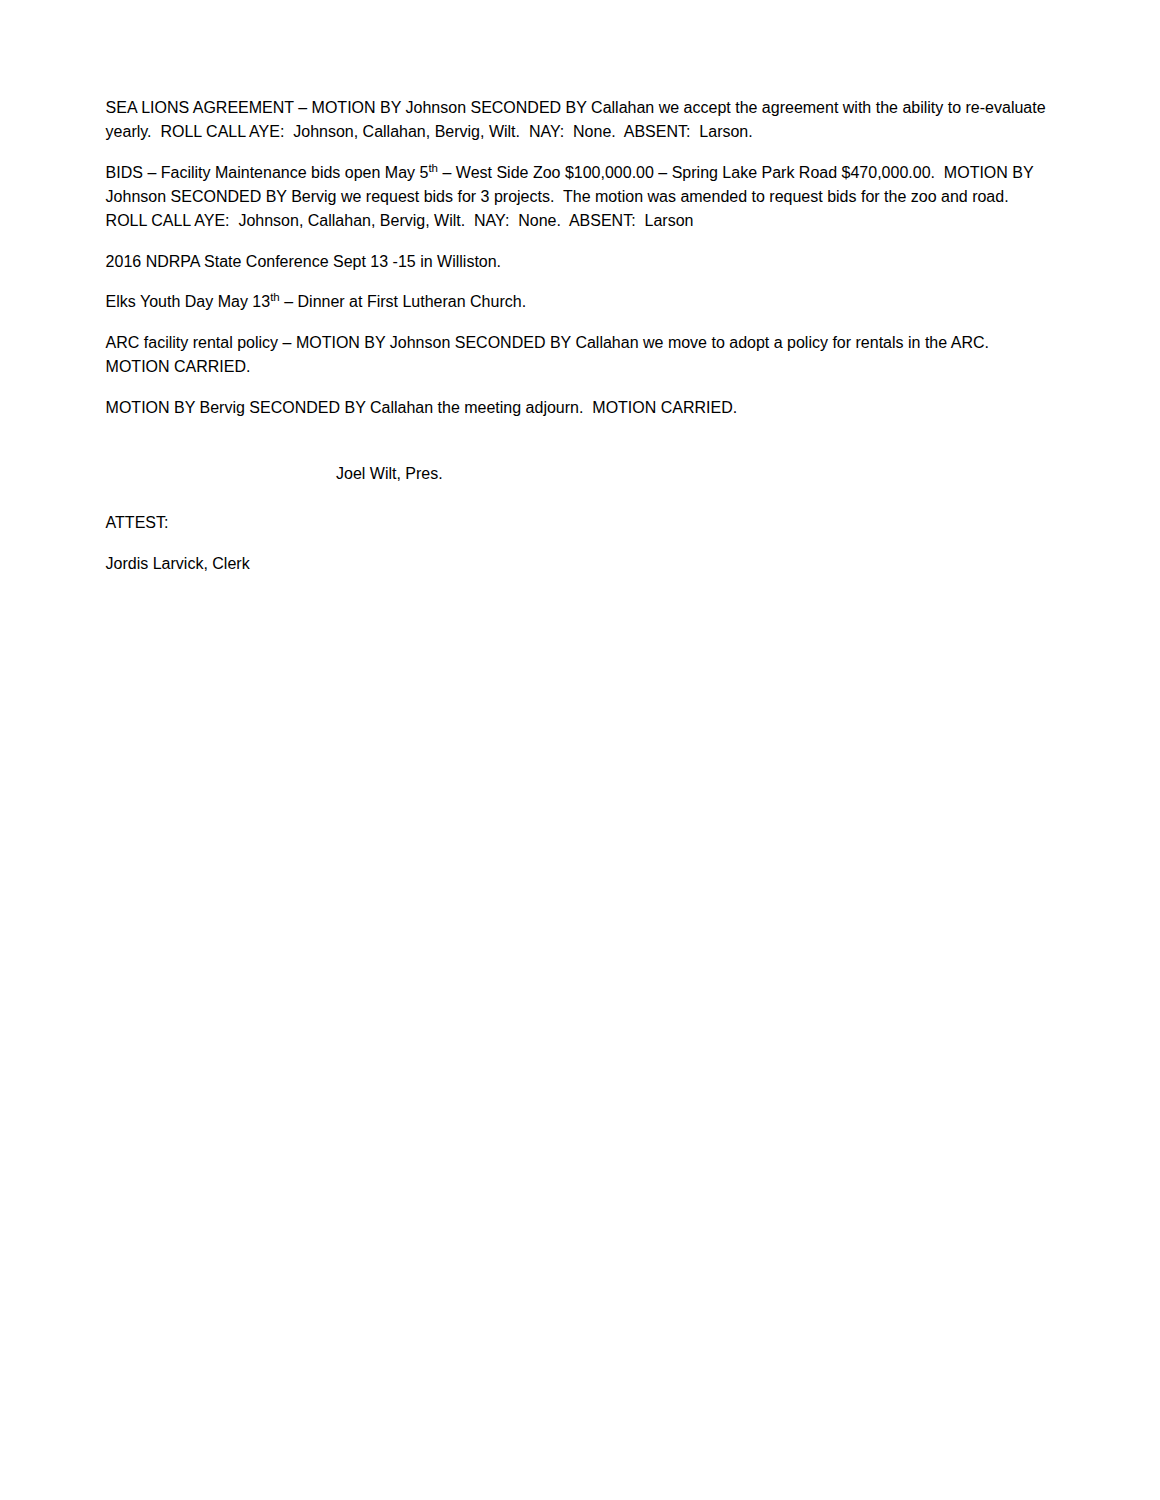SEA LIONS AGREEMENT – MOTION BY Johnson SECONDED BY Callahan we accept the agreement with the ability to re-evaluate yearly. ROLL CALL AYE: Johnson, Callahan, Bervig, Wilt. NAY: None. ABSENT: Larson.
BIDS – Facility Maintenance bids open May 5th – West Side Zoo $100,000.00 – Spring Lake Park Road $470,000.00. MOTION BY Johnson SECONDED BY Bervig we request bids for 3 projects. The motion was amended to request bids for the zoo and road. ROLL CALL AYE: Johnson, Callahan, Bervig, Wilt. NAY: None. ABSENT: Larson
2016 NDRPA State Conference Sept 13 -15 in Williston.
Elks Youth Day May 13th – Dinner at First Lutheran Church.
ARC facility rental policy – MOTION BY Johnson SECONDED BY Callahan we move to adopt a policy for rentals in the ARC. MOTION CARRIED.
MOTION BY Bervig SECONDED BY Callahan the meeting adjourn. MOTION CARRIED.
Joel Wilt, Pres.
ATTEST:
Jordis Larvick, Clerk